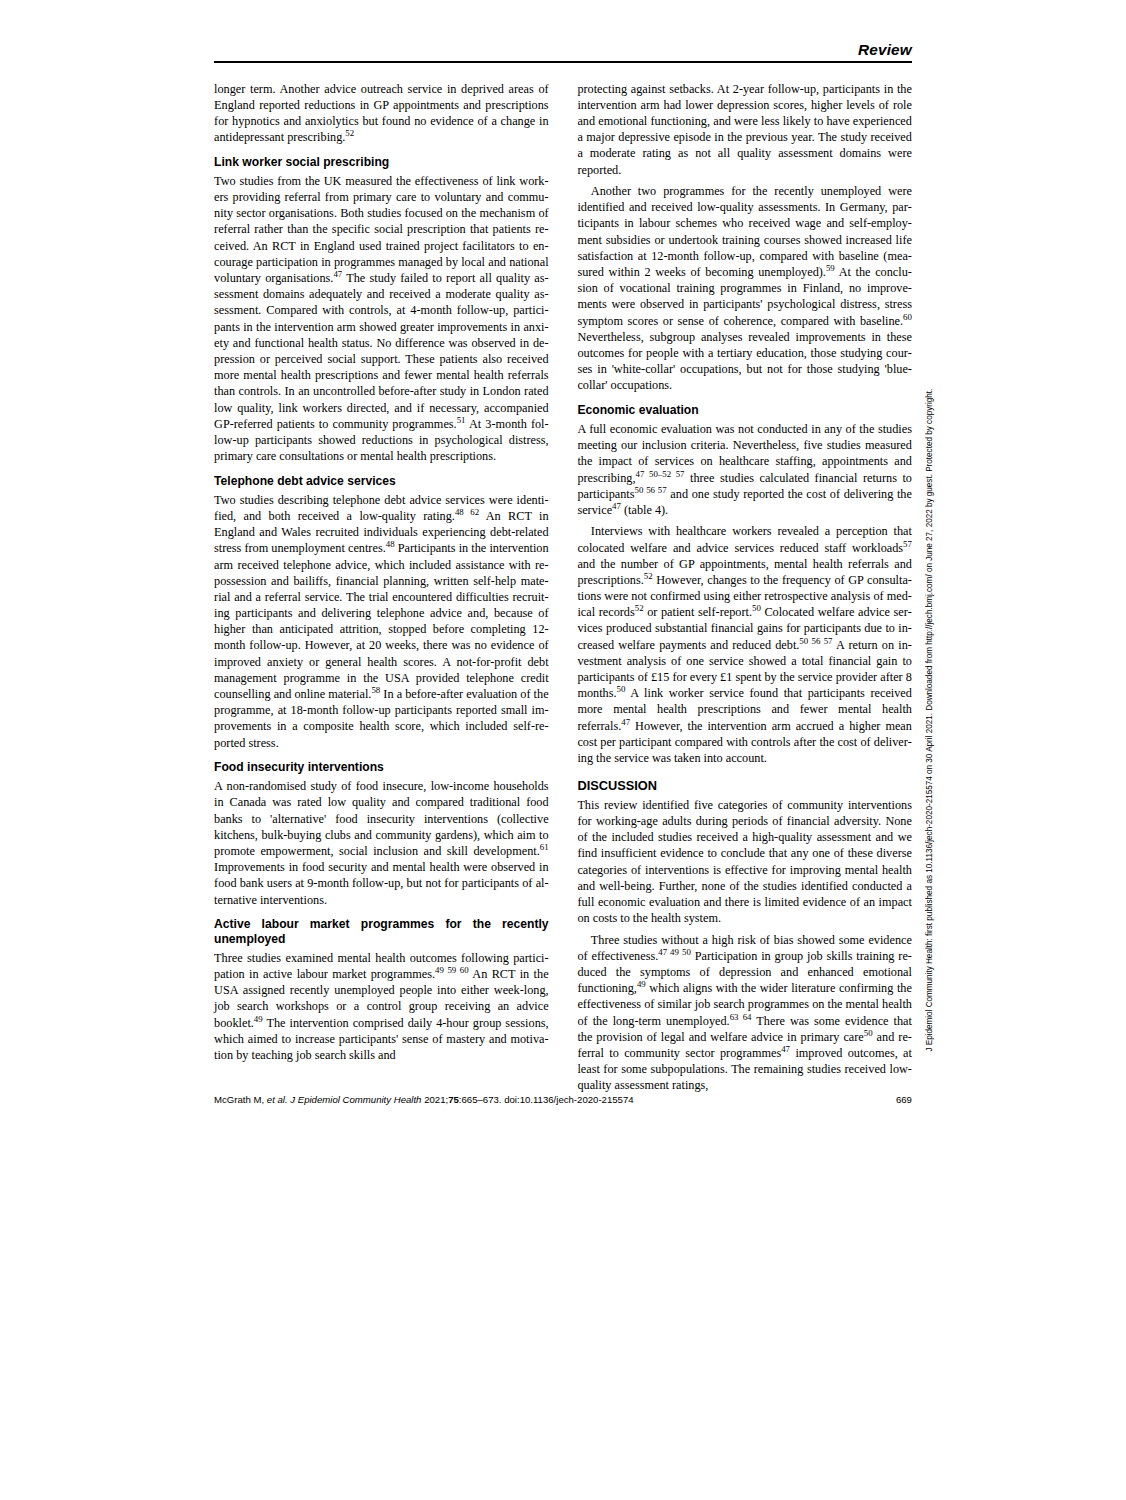J Epidemiol Community Health: first published as 10.1136/jech-2020-215574 on 30 April 2021. Downloaded from http://jech.bmj.com/ on June 27, 2022 by guest. Protected by copyright.
Review
longer term. Another advice outreach service in deprived areas of England reported reductions in GP appointments and prescriptions for hypnotics and anxiolytics but found no evidence of a change in antidepressant prescribing.52
Link worker social prescribing
Two studies from the UK measured the effectiveness of link workers providing referral from primary care to voluntary and community sector organisations. Both studies focused on the mechanism of referral rather than the specific social prescription that patients received. An RCT in England used trained project facilitators to encourage participation in programmes managed by local and national voluntary organisations.47 The study failed to report all quality assessment domains adequately and received a moderate quality assessment. Compared with controls, at 4-month follow-up, participants in the intervention arm showed greater improvements in anxiety and functional health status. No difference was observed in depression or perceived social support. These patients also received more mental health prescriptions and fewer mental health referrals than controls. In an uncontrolled before-after study in London rated low quality, link workers directed, and if necessary, accompanied GP-referred patients to community programmes.51 At 3-month follow-up participants showed reductions in psychological distress, primary care consultations or mental health prescriptions.
Telephone debt advice services
Two studies describing telephone debt advice services were identified, and both received a low-quality rating.48 62 An RCT in England and Wales recruited individuals experiencing debt-related stress from unemployment centres.48 Participants in the intervention arm received telephone advice, which included assistance with repossession and bailiffs, financial planning, written self-help material and a referral service. The trial encountered difficulties recruiting participants and delivering telephone advice and, because of higher than anticipated attrition, stopped before completing 12-month follow-up. However, at 20 weeks, there was no evidence of improved anxiety or general health scores. A not-for-profit debt management programme in the USA provided telephone credit counselling and online material.58 In a before-after evaluation of the programme, at 18-month follow-up participants reported small improvements in a composite health score, which included self-reported stress.
Food insecurity interventions
A non-randomised study of food insecure, low-income households in Canada was rated low quality and compared traditional food banks to 'alternative' food insecurity interventions (collective kitchens, bulk-buying clubs and community gardens), which aim to promote empowerment, social inclusion and skill development.61 Improvements in food security and mental health were observed in food bank users at 9-month follow-up, but not for participants of alternative interventions.
Active labour market programmes for the recently unemployed
Three studies examined mental health outcomes following participation in active labour market programmes.49 59 60 An RCT in the USA assigned recently unemployed people into either week-long, job search workshops or a control group receiving an advice booklet.49 The intervention comprised daily 4-hour group sessions, which aimed to increase participants' sense of mastery and motivation by teaching job search skills and
protecting against setbacks. At 2-year follow-up, participants in the intervention arm had lower depression scores, higher levels of role and emotional functioning, and were less likely to have experienced a major depressive episode in the previous year. The study received a moderate rating as not all quality assessment domains were reported.
Another two programmes for the recently unemployed were identified and received low-quality assessments. In Germany, participants in labour schemes who received wage and self-employment subsidies or undertook training courses showed increased life satisfaction at 12-month follow-up, compared with baseline (measured within 2 weeks of becoming unemployed).59 At the conclusion of vocational training programmes in Finland, no improvements were observed in participants' psychological distress, stress symptom scores or sense of coherence, compared with baseline.60 Nevertheless, subgroup analyses revealed improvements in these outcomes for people with a tertiary education, those studying courses in 'white-collar' occupations, but not for those studying 'blue-collar' occupations.
Economic evaluation
A full economic evaluation was not conducted in any of the studies meeting our inclusion criteria. Nevertheless, five studies measured the impact of services on healthcare staffing, appointments and prescribing,47 50–52 57 three studies calculated financial returns to participants50 56 57 and one study reported the cost of delivering the service47 (table 4).
Interviews with healthcare workers revealed a perception that colocated welfare and advice services reduced staff workloads57 and the number of GP appointments, mental health referrals and prescriptions.52 However, changes to the frequency of GP consultations were not confirmed using either retrospective analysis of medical records52 or patient self-report.50 Colocated welfare advice services produced substantial financial gains for participants due to increased welfare payments and reduced debt.50 56 57 A return on investment analysis of one service showed a total financial gain to participants of £15 for every £1 spent by the service provider after 8 months.50 A link worker service found that participants received more mental health prescriptions and fewer mental health referrals.47 However, the intervention arm accrued a higher mean cost per participant compared with controls after the cost of delivering the service was taken into account.
Discussion
This review identified five categories of community interventions for working-age adults during periods of financial adversity. None of the included studies received a high-quality assessment and we find insufficient evidence to conclude that any one of these diverse categories of interventions is effective for improving mental health and well-being. Further, none of the studies identified conducted a full economic evaluation and there is limited evidence of an impact on costs to the health system.
Three studies without a high risk of bias showed some evidence of effectiveness.47 49 50 Participation in group job skills training reduced the symptoms of depression and enhanced emotional functioning,49 which aligns with the wider literature confirming the effectiveness of similar job search programmes on the mental health of the long-term unemployed.63 64 There was some evidence that the provision of legal and welfare advice in primary care50 and referral to community sector programmes47 improved outcomes, at least for some subpopulations. The remaining studies received low-quality assessment ratings,
McGrath M, et al. J Epidemiol Community Health 2021;75:665–673. doi:10.1136/jech-2020-215574
669